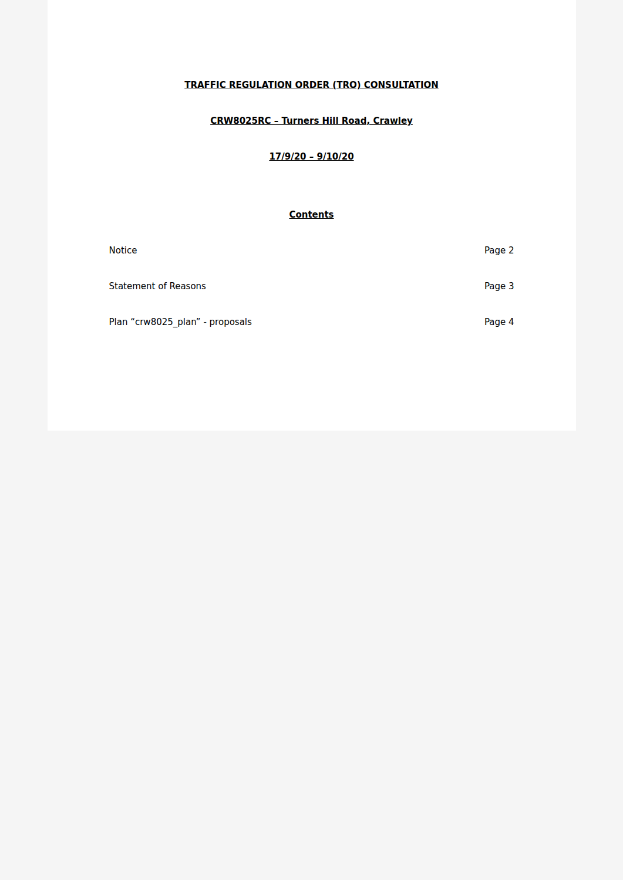TRAFFIC REGULATION ORDER (TRO) CONSULTATION
CRW8025RC – Turners Hill Road, Crawley
17/9/20 – 9/10/20
Contents
| Notice | Page 2 |
| Statement of Reasons | Page 3 |
| Plan “crw8025_plan” - proposals | Page 4 |